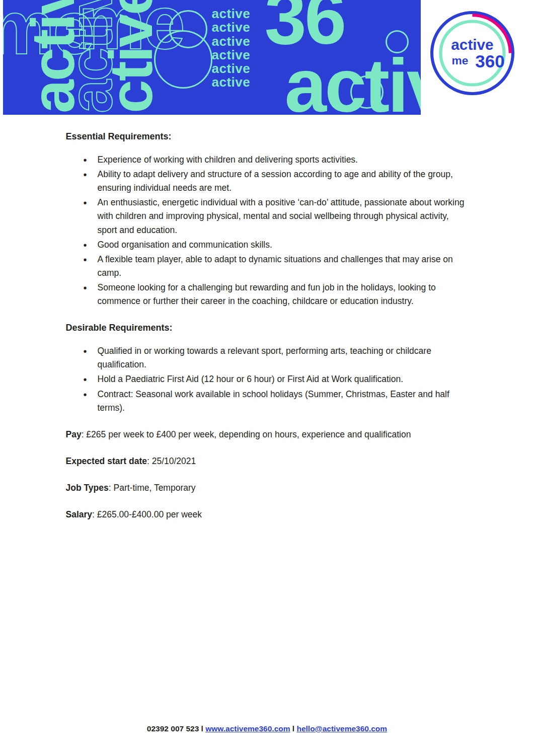me
me
36
activ
active
active
ctive
active active active active active active
active me 360
Essential Requirements:
Experience of working with children and delivering sports activities.
Ability to adapt delivery and structure of a session according to age and ability of the group, ensuring individual needs are met.
An enthusiastic, energetic individual with a positive ‘can-do’ attitude, passionate about working with children and improving physical, mental and social wellbeing through physical activity, sport and education.
Good organisation and communication skills.
A flexible team player, able to adapt to dynamic situations and challenges that may arise on camp.
Someone looking for a challenging but rewarding and fun job in the holidays, looking to commence or further their career in the coaching, childcare or education industry.
Desirable Requirements:
Qualified in or working towards a relevant sport, performing arts, teaching or childcare qualification.
Hold a Paediatric First Aid (12 hour or 6 hour) or First Aid at Work qualification.
Contract: Seasonal work available in school holidays (Summer, Christmas, Easter and half terms).
Pay: £265 per week to £400 per week, depending on hours, experience and qualification
Expected start date: 25/10/2021
Job Types: Part-time, Temporary
Salary: £265.00-£400.00 per week
02392 007 523 l www.activeme360.com l hello@activeme360.com